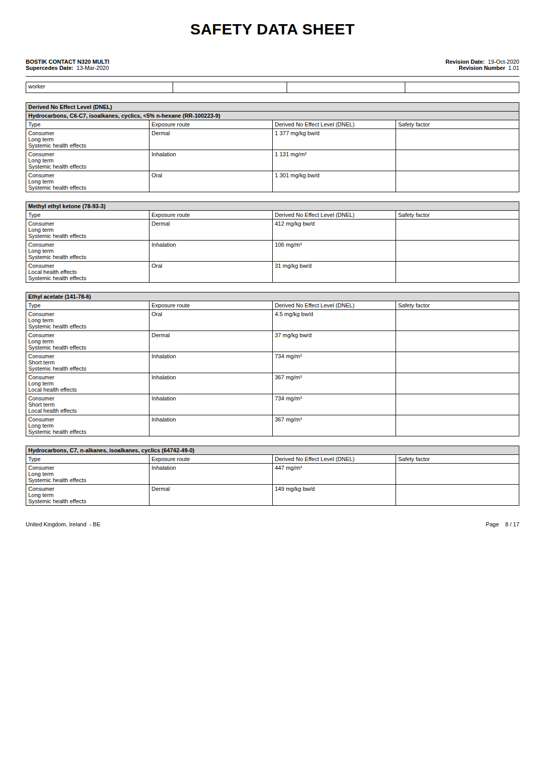SAFETY DATA SHEET
BOSTIK CONTACT N320 MULTI
Supercedes Date: 13-Mar-2020
Revision Date: 19-Oct-2020
Revision Number 1.01
| worker | | | |
| Derived No Effect Level (DNEL) |
| Hydrocarbons, C6-C7, isoalkanes, cyclics, <5% n-hexane (RR-100223-9) |
| Type | Exposure route | Derived No Effect Level (DNEL) | Safety factor |
| Consumer Long term Systemic health effects | Dermal | 1 377 mg/kg bw/d | |
| Consumer Long term Systemic health effects | Inhalation | 1 131 mg/m³ | |
| Consumer Long term Systemic health effects | Oral | 1 301 mg/kg bw/d | |
| Methyl ethyl ketone (78-93-3) |
| Type | Exposure route | Derived No Effect Level (DNEL) | Safety factor |
| Consumer Long term Systemic health effects | Dermal | 412 mg/kg bw/d | |
| Consumer Long term Systemic health effects | Inhalation | 106 mg/m³ | |
| Consumer Local health effects Systemic health effects | Oral | 31 mg/kg bw/d | |
| Ethyl acetate (141-78-6) |
| Type | Exposure route | Derived No Effect Level (DNEL) | Safety factor |
| Consumer Long term Systemic health effects | Oral | 4.5 mg/kg bw/d | |
| Consumer Long term Systemic health effects | Dermal | 37 mg/kg bw/d | |
| Consumer Short term Systemic health effects | Inhalation | 734 mg/m³ | |
| Consumer Long term Local health effects | Inhalation | 367 mg/m³ | |
| Consumer Short term Local health effects | Inhalation | 734 mg/m³ | |
| Consumer Long term Systemic health effects | Inhalation | 367 mg/m³ | |
| Hydrocarbons, C7, n-alkanes, isoalkanes, cyclics (64742-49-0) |
| Type | Exposure route | Derived No Effect Level (DNEL) | Safety factor |
| Consumer Long term Systemic health effects | Inhalation | 447 mg/m³ | |
| Consumer Long term Systemic health effects | Dermal | 149 mg/kg bw/d | |
United Kingdom, Ireland - BE
Page 8 / 17